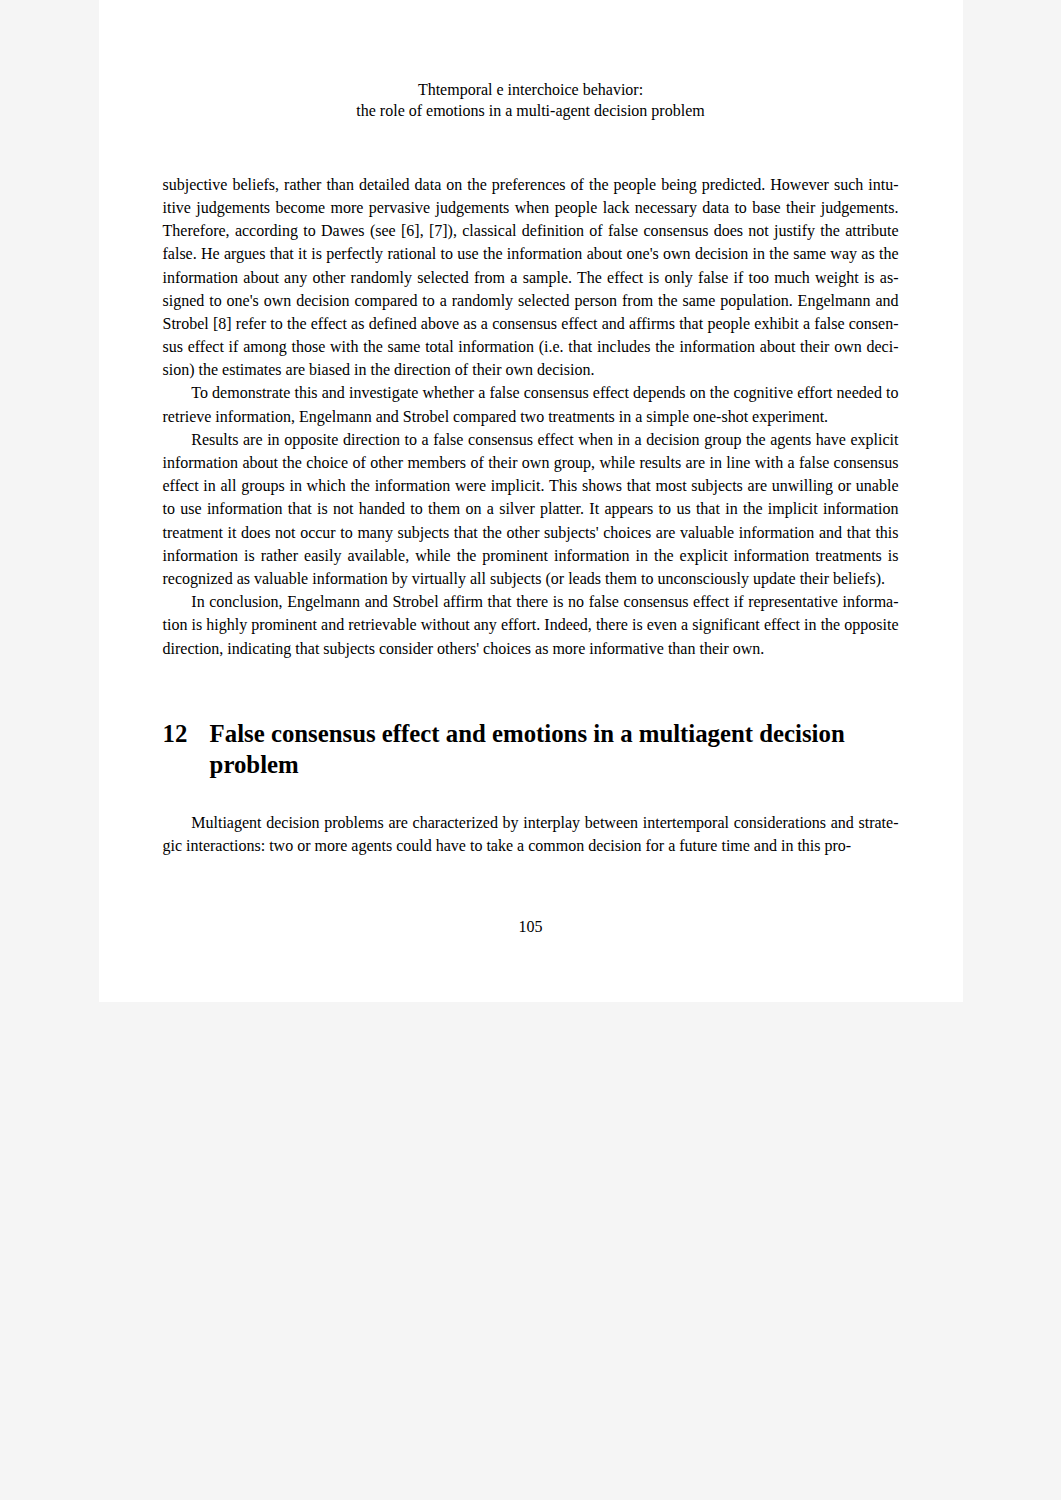Thtemporal e interchoice behavior: the role of emotions in a multi-agent decision problem
subjective beliefs, rather than detailed data on the preferences of the people being predicted. However such intuitive judgements become more pervasive judgements when people lack necessary data to base their judgements. Therefore, according to Dawes (see [6], [7]), classical definition of false consensus does not justify the attribute false. He argues that it is perfectly rational to use the information about one's own decision in the same way as the information about any other randomly selected from a sample. The effect is only false if too much weight is assigned to one's own decision compared to a randomly selected person from the same population. Engelmann and Strobel [8] refer to the effect as defined above as a consensus effect and affirms that people exhibit a false consensus effect if among those with the same total information (i.e. that includes the information about their own decision) the estimates are biased in the direction of their own decision.
To demonstrate this and investigate whether a false consensus effect depends on the cognitive effort needed to retrieve information, Engelmann and Strobel compared two treatments in a simple one-shot experiment.
Results are in opposite direction to a false consensus effect when in a decision group the agents have explicit information about the choice of other members of their own group, while results are in line with a false consensus effect in all groups in which the information were implicit. This shows that most subjects are unwilling or unable to use information that is not handed to them on a silver platter. It appears to us that in the implicit information treatment it does not occur to many subjects that the other subjects' choices are valuable information and that this information is rather easily available, while the prominent information in the explicit information treatments is recognized as valuable information by virtually all subjects (or leads them to unconsciously update their beliefs).
In conclusion, Engelmann and Strobel affirm that there is no false consensus effect if representative information is highly prominent and retrievable without any effort. Indeed, there is even a significant effect in the opposite direction, indicating that subjects consider others' choices as more informative than their own.
12 False consensus effect and emotions in a multiagent decision problem
Multiagent decision problems are characterized by interplay between intertemporal considerations and strategic interactions: two or more agents could have to take a common decision for a future time and in this pro-
105